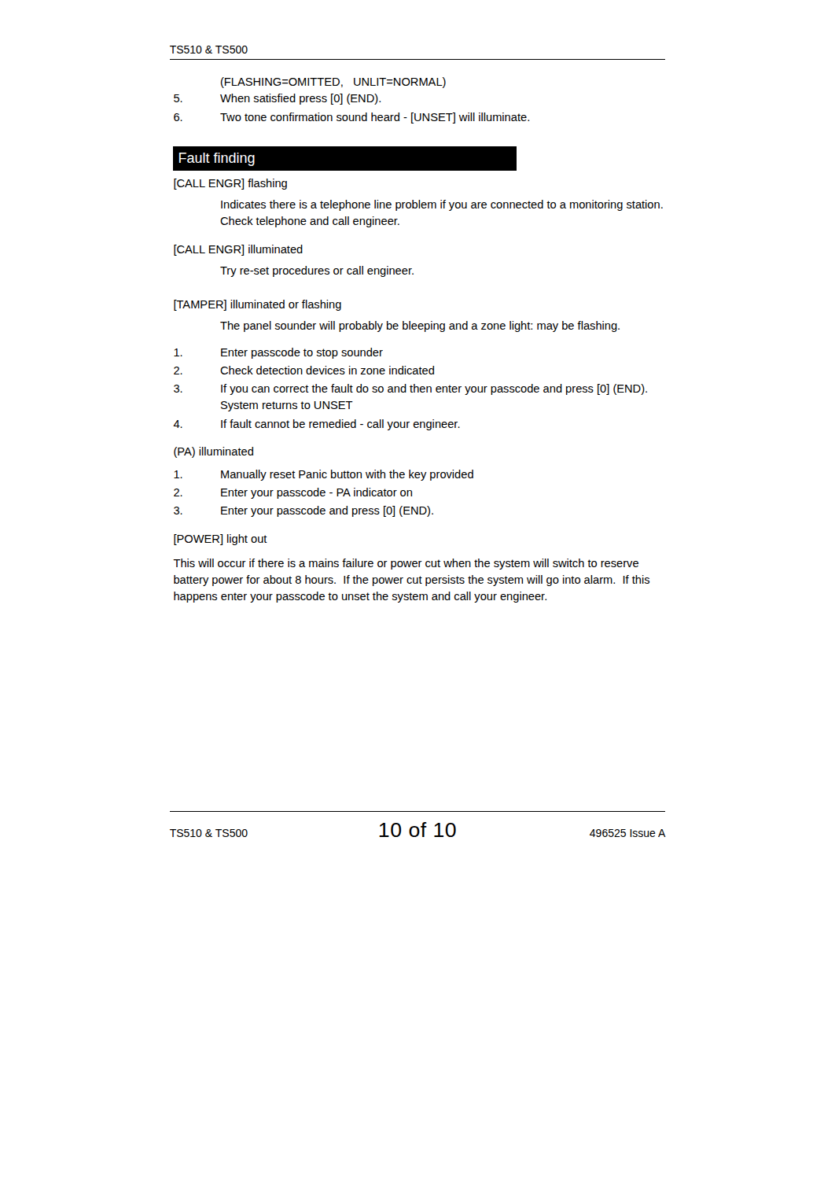TS510 & TS500
(FLASHING=OMITTED, UNLIT=NORMAL)
5. When satisfied press [0] (END).
6. Two tone confirmation sound heard - [UNSET] will illuminate.
Fault finding
[CALL ENGR] flashing
Indicates there is a telephone line problem if you are connected to a monitoring station. Check telephone and call engineer.
[CALL ENGR] illuminated
Try re-set procedures or call engineer.
[TAMPER] illuminated or flashing
The panel sounder will probably be bleeping and a zone light: may be flashing.
1. Enter passcode to stop sounder
2. Check detection devices in zone indicated
3. If you can correct the fault do so and then enter your passcode and press [0] (END). System returns to UNSET
4. If fault cannot be remedied - call your engineer.
(PA) illuminated
1. Manually reset Panic button with the key provided
2. Enter your passcode - PA indicator on
3. Enter your passcode and press [0] (END).
[POWER] light out
This will occur if there is a mains failure or power cut when the system will switch to reserve battery power for about 8 hours. If the power cut persists the system will go into alarm. If this happens enter your passcode to unset the system and call your engineer.
TS510 & TS500
10 of 10
496525 Issue A